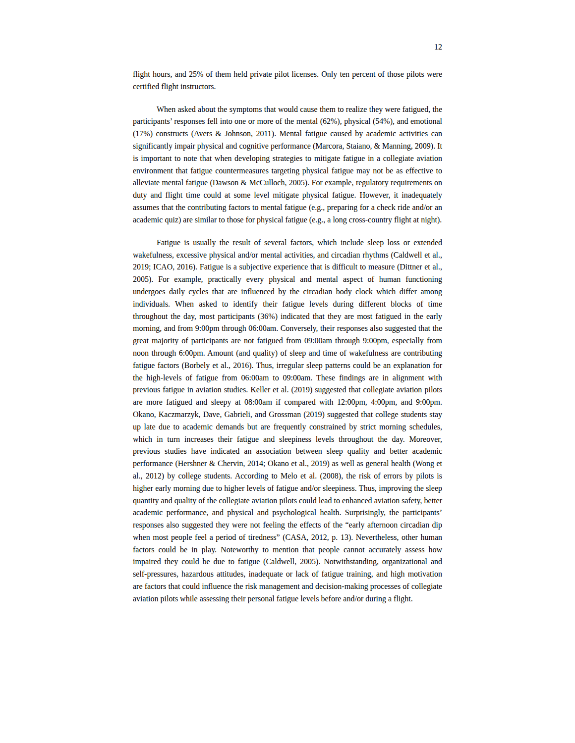12
flight hours, and 25% of them held private pilot licenses. Only ten percent of those pilots were certified flight instructors.
When asked about the symptoms that would cause them to realize they were fatigued, the participants’ responses fell into one or more of the mental (62%), physical (54%), and emotional (17%) constructs (Avers & Johnson, 2011). Mental fatigue caused by academic activities can significantly impair physical and cognitive performance (Marcora, Staiano, & Manning, 2009). It is important to note that when developing strategies to mitigate fatigue in a collegiate aviation environment that fatigue countermeasures targeting physical fatigue may not be as effective to alleviate mental fatigue (Dawson & McCulloch, 2005). For example, regulatory requirements on duty and flight time could at some level mitigate physical fatigue. However, it inadequately assumes that the contributing factors to mental fatigue (e.g., preparing for a check ride and/or an academic quiz) are similar to those for physical fatigue (e.g., a long cross-country flight at night).
Fatigue is usually the result of several factors, which include sleep loss or extended wakefulness, excessive physical and/or mental activities, and circadian rhythms (Caldwell et al., 2019; ICAO, 2016). Fatigue is a subjective experience that is difficult to measure (Dittner et al., 2005). For example, practically every physical and mental aspect of human functioning undergoes daily cycles that are influenced by the circadian body clock which differ among individuals. When asked to identify their fatigue levels during different blocks of time throughout the day, most participants (36%) indicated that they are most fatigued in the early morning, and from 9:00pm through 06:00am. Conversely, their responses also suggested that the great majority of participants are not fatigued from 09:00am through 9:00pm, especially from noon through 6:00pm. Amount (and quality) of sleep and time of wakefulness are contributing fatigue factors (Borbely et al., 2016). Thus, irregular sleep patterns could be an explanation for the high-levels of fatigue from 06:00am to 09:00am. These findings are in alignment with previous fatigue in aviation studies. Keller et al. (2019) suggested that collegiate aviation pilots are more fatigued and sleepy at 08:00am if compared with 12:00pm, 4:00pm, and 9:00pm. Okano, Kaczmarzyk, Dave, Gabrieli, and Grossman (2019) suggested that college students stay up late due to academic demands but are frequently constrained by strict morning schedules, which in turn increases their fatigue and sleepiness levels throughout the day. Moreover, previous studies have indicated an association between sleep quality and better academic performance (Hershner & Chervin, 2014; Okano et al., 2019) as well as general health (Wong et al., 2012) by college students. According to Melo et al. (2008), the risk of errors by pilots is higher early morning due to higher levels of fatigue and/or sleepiness. Thus, improving the sleep quantity and quality of the collegiate aviation pilots could lead to enhanced aviation safety, better academic performance, and physical and psychological health. Surprisingly, the participants’ responses also suggested they were not feeling the effects of the “early afternoon circadian dip when most people feel a period of tiredness” (CASA, 2012, p. 13). Nevertheless, other human factors could be in play. Noteworthy to mention that people cannot accurately assess how impaired they could be due to fatigue (Caldwell, 2005). Notwithstanding, organizational and self-pressures, hazardous attitudes, inadequate or lack of fatigue training, and high motivation are factors that could influence the risk management and decision-making processes of collegiate aviation pilots while assessing their personal fatigue levels before and/or during a flight.